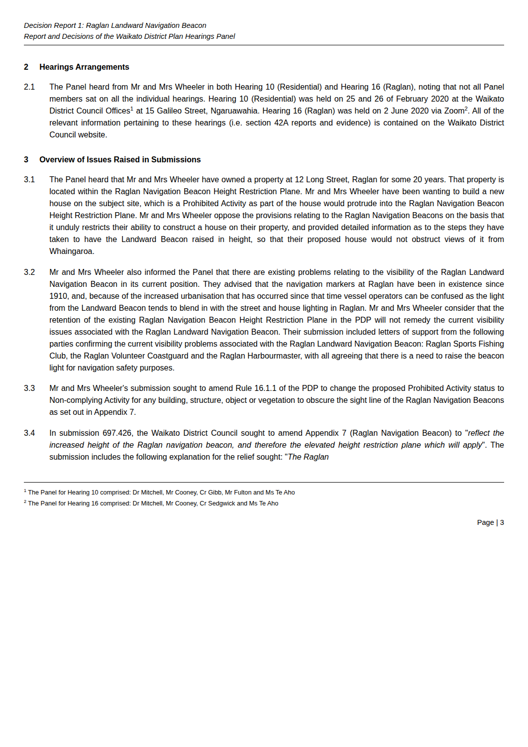Decision Report 1: Raglan Landward Navigation Beacon
Report and Decisions of the Waikato District Plan Hearings Panel
2 Hearings Arrangements
2.1
The Panel heard from Mr and Mrs Wheeler in both Hearing 10 (Residential) and Hearing 16 (Raglan), noting that not all Panel members sat on all the individual hearings. Hearing 10 (Residential) was held on 25 and 26 of February 2020 at the Waikato District Council Offices1 at 15 Galileo Street, Ngaruawahia. Hearing 16 (Raglan) was held on 2 June 2020 via Zoom2. All of the relevant information pertaining to these hearings (i.e. section 42A reports and evidence) is contained on the Waikato District Council website.
3 Overview of Issues Raised in Submissions
3.1
The Panel heard that Mr and Mrs Wheeler have owned a property at 12 Long Street, Raglan for some 20 years. That property is located within the Raglan Navigation Beacon Height Restriction Plane. Mr and Mrs Wheeler have been wanting to build a new house on the subject site, which is a Prohibited Activity as part of the house would protrude into the Raglan Navigation Beacon Height Restriction Plane. Mr and Mrs Wheeler oppose the provisions relating to the Raglan Navigation Beacons on the basis that it unduly restricts their ability to construct a house on their property, and provided detailed information as to the steps they have taken to have the Landward Beacon raised in height, so that their proposed house would not obstruct views of it from Whaingaroa.
3.2
Mr and Mrs Wheeler also informed the Panel that there are existing problems relating to the visibility of the Raglan Landward Navigation Beacon in its current position. They advised that the navigation markers at Raglan have been in existence since 1910, and, because of the increased urbanisation that has occurred since that time vessel operators can be confused as the light from the Landward Beacon tends to blend in with the street and house lighting in Raglan. Mr and Mrs Wheeler consider that the retention of the existing Raglan Navigation Beacon Height Restriction Plane in the PDP will not remedy the current visibility issues associated with the Raglan Landward Navigation Beacon. Their submission included letters of support from the following parties confirming the current visibility problems associated with the Raglan Landward Navigation Beacon: Raglan Sports Fishing Club, the Raglan Volunteer Coastguard and the Raglan Harbourmaster, with all agreeing that there is a need to raise the beacon light for navigation safety purposes.
3.3
Mr and Mrs Wheeler's submission sought to amend Rule 16.1.1 of the PDP to change the proposed Prohibited Activity status to Non-complying Activity for any building, structure, object or vegetation to obscure the sight line of the Raglan Navigation Beacons as set out in Appendix 7.
3.4
In submission 697.426, the Waikato District Council sought to amend Appendix 7 (Raglan Navigation Beacon) to "reflect the increased height of the Raglan navigation beacon, and therefore the elevated height restriction plane which will apply". The submission includes the following explanation for the relief sought: "The Raglan
1 The Panel for Hearing 10 comprised: Dr Mitchell, Mr Cooney, Cr Gibb, Mr Fulton and Ms Te Aho
2 The Panel for Hearing 16 comprised: Dr Mitchell, Mr Cooney, Cr Sedgwick and Ms Te Aho
Page | 3